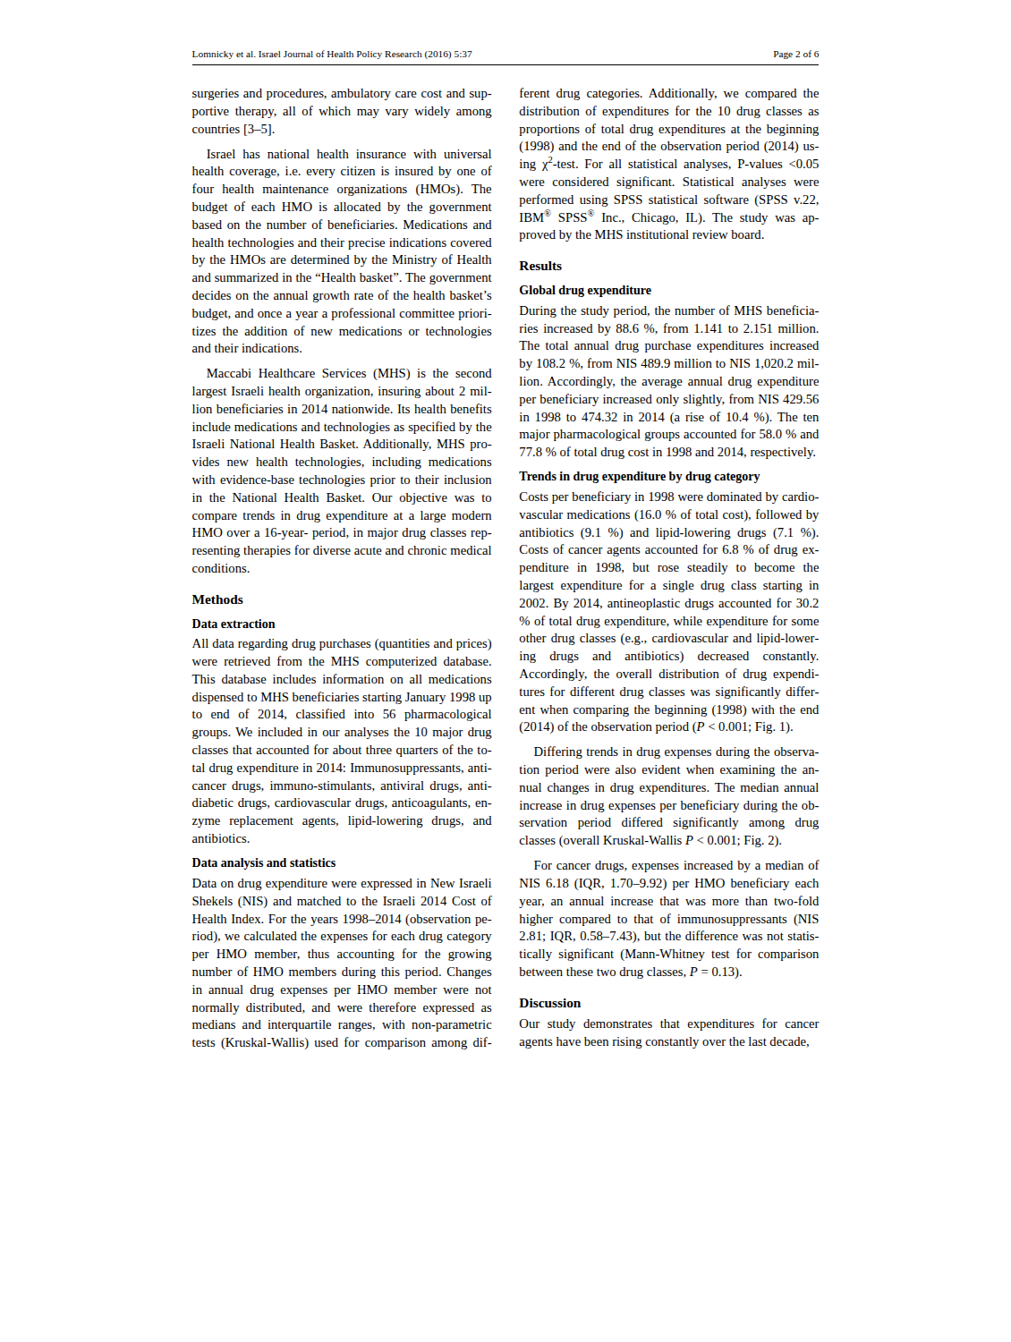Lomnicky et al. Israel Journal of Health Policy Research (2016) 5:37
Page 2 of 6
surgeries and procedures, ambulatory care cost and supportive therapy, all of which may vary widely among countries [3–5].
Israel has national health insurance with universal health coverage, i.e. every citizen is insured by one of four health maintenance organizations (HMOs). The budget of each HMO is allocated by the government based on the number of beneficiaries. Medications and health technologies and their precise indications covered by the HMOs are determined by the Ministry of Health and summarized in the “Health basket”. The government decides on the annual growth rate of the health basket’s budget, and once a year a professional committee prioritizes the addition of new medications or technologies and their indications.
Maccabi Healthcare Services (MHS) is the second largest Israeli health organization, insuring about 2 million beneficiaries in 2014 nationwide. Its health benefits include medications and technologies as specified by the Israeli National Health Basket. Additionally, MHS provides new health technologies, including medications with evidence-base technologies prior to their inclusion in the National Health Basket. Our objective was to compare trends in drug expenditure at a large modern HMO over a 16-year- period, in major drug classes representing therapies for diverse acute and chronic medical conditions.
Methods
Data extraction
All data regarding drug purchases (quantities and prices) were retrieved from the MHS computerized database. This database includes information on all medications dispensed to MHS beneficiaries starting January 1998 up to end of 2014, classified into 56 pharmacological groups. We included in our analyses the 10 major drug classes that accounted for about three quarters of the total drug expenditure in 2014: Immunosuppressants, anti-cancer drugs, immuno-stimulants, antiviral drugs, anti-diabetic drugs, cardiovascular drugs, anticoagulants, enzyme replacement agents, lipid-lowering drugs, and antibiotics.
Data analysis and statistics
Data on drug expenditure were expressed in New Israeli Shekels (NIS) and matched to the Israeli 2014 Cost of Health Index. For the years 1998–2014 (observation period), we calculated the expenses for each drug category per HMO member, thus accounting for the growing number of HMO members during this period. Changes in annual drug expenses per HMO member were not normally distributed, and were therefore expressed as medians and interquartile ranges, with non-parametric tests (Kruskal-Wallis) used for comparison among different drug categories. Additionally, we compared the distribution of expenditures for the 10 drug classes as proportions of total drug expenditures at the beginning (1998) and the end of the observation period (2014) using χ2-test. For all statistical analyses, P-values <0.05 were considered significant. Statistical analyses were performed using SPSS statistical software (SPSS v.22, IBM® SPSS® Inc., Chicago, IL). The study was approved by the MHS institutional review board.
Results
Global drug expenditure
During the study period, the number of MHS beneficiaries increased by 88.6 %, from 1.141 to 2.151 million. The total annual drug purchase expenditures increased by 108.2 %, from NIS 489.9 million to NIS 1,020.2 million. Accordingly, the average annual drug expenditure per beneficiary increased only slightly, from NIS 429.56 in 1998 to 474.32 in 2014 (a rise of 10.4 %). The ten major pharmacological groups accounted for 58.0 % and 77.8 % of total drug cost in 1998 and 2014, respectively.
Trends in drug expenditure by drug category
Costs per beneficiary in 1998 were dominated by cardiovascular medications (16.0 % of total cost), followed by antibiotics (9.1 %) and lipid-lowering drugs (7.1 %). Costs of cancer agents accounted for 6.8 % of drug expenditure in 1998, but rose steadily to become the largest expenditure for a single drug class starting in 2002. By 2014, antineoplastic drugs accounted for 30.2 % of total drug expenditure, while expenditure for some other drug classes (e.g., cardiovascular and lipid-lowering drugs and antibiotics) decreased constantly. Accordingly, the overall distribution of drug expenditures for different drug classes was significantly different when comparing the beginning (1998) with the end (2014) of the observation period (P < 0.001; Fig. 1).
Differing trends in drug expenses during the observation period were also evident when examining the annual changes in drug expenditures. The median annual increase in drug expenses per beneficiary during the observation period differed significantly among drug classes (overall Kruskal-Wallis P < 0.001; Fig. 2).
For cancer drugs, expenses increased by a median of NIS 6.18 (IQR, 1.70–9.92) per HMO beneficiary each year, an annual increase that was more than two-fold higher compared to that of immunosuppressants (NIS 2.81; IQR, 0.58–7.43), but the difference was not statistically significant (Mann-Whitney test for comparison between these two drug classes, P = 0.13).
Discussion
Our study demonstrates that expenditures for cancer agents have been rising constantly over the last decade,